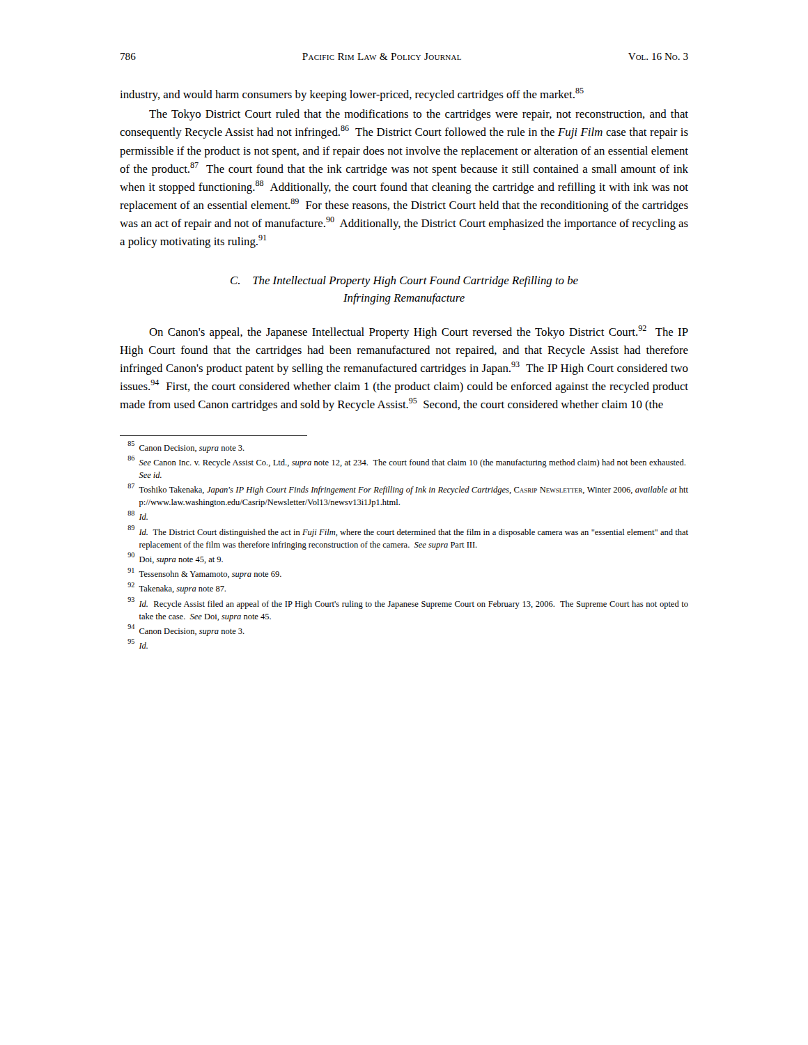786 Pacific Rim Law & Policy Journal Vol. 16 No. 3
industry, and would harm consumers by keeping lower-priced, recycled cartridges off the market.85
The Tokyo District Court ruled that the modifications to the cartridges were repair, not reconstruction, and that consequently Recycle Assist had not infringed.86 The District Court followed the rule in the Fuji Film case that repair is permissible if the product is not spent, and if repair does not involve the replacement or alteration of an essential element of the product.87 The court found that the ink cartridge was not spent because it still contained a small amount of ink when it stopped functioning.88 Additionally, the court found that cleaning the cartridge and refilling it with ink was not replacement of an essential element.89 For these reasons, the District Court held that the reconditioning of the cartridges was an act of repair and not of manufacture.90 Additionally, the District Court emphasized the importance of recycling as a policy motivating its ruling.91
C. The Intellectual Property High Court Found Cartridge Refilling to be
Infringing Remanufacture
On Canon's appeal, the Japanese Intellectual Property High Court reversed the Tokyo District Court.92 The IP High Court found that the cartridges had been remanufactured not repaired, and that Recycle Assist had therefore infringed Canon's product patent by selling the remanufactured cartridges in Japan.93 The IP High Court considered two issues.94 First, the court considered whether claim 1 (the product claim) could be enforced against the recycled product made from used Canon cartridges and sold by Recycle Assist.95 Second, the court considered whether claim 10 (the
Canon Decision, supra note 3.
See Canon Inc. v. Recycle Assist Co., Ltd., supra note 12, at 234. The court found that claim 10 (the manufacturing method claim) had not been exhausted. See id.
Toshiko Takenaka, Japan's IP High Court Finds Infringement For Refilling of Ink in Recycled Cartridges, Casrip Newsletter, Winter 2006, available at http://www.law.washington.edu/Casrip/Newsletter/Vol13/newsv13i1Jp1.html.
Id.
Id. The District Court distinguished the act in Fuji Film, where the court determined that the film in a disposable camera was an "essential element" and that replacement of the film was therefore infringing reconstruction of the camera. See supra Part III.
Doi, supra note 45, at 9.
Tessensohn & Yamamoto, supra note 69.
Takenaka, supra note 87.
Id. Recycle Assist filed an appeal of the IP High Court's ruling to the Japanese Supreme Court on February 13, 2006. The Supreme Court has not opted to take the case. See Doi, supra note 45.
Canon Decision, supra note 3.
Id.